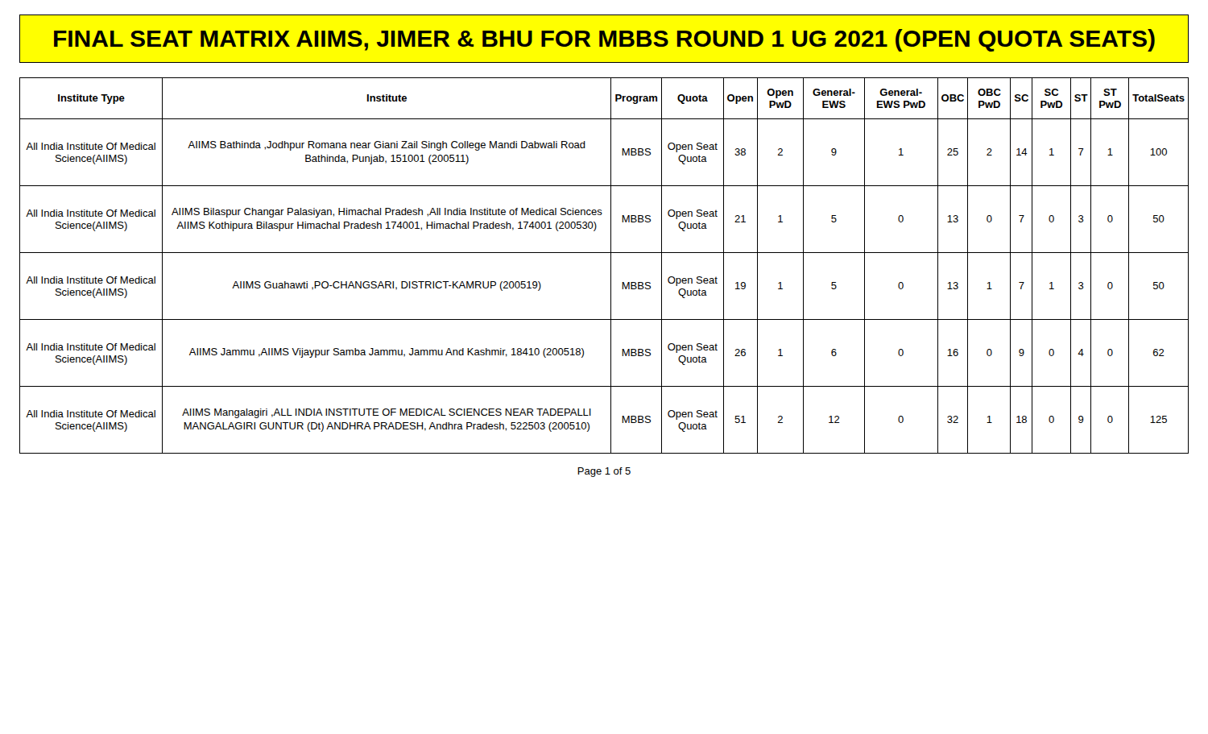FINAL SEAT MATRIX AIIMS, JIMER & BHU FOR MBBS ROUND 1 UG 2021 (OPEN QUOTA SEATS)
| Institute Type | Institute | Program | Quota | Open | Open PwD | General-EWS | General-EWS PwD | OBC | OBC PwD | SC | SC PwD | ST | ST PwD | TotalSeats |
| --- | --- | --- | --- | --- | --- | --- | --- | --- | --- | --- | --- | --- | --- | --- |
| All India Institute Of Medical Science(AIIMS) | AIIMS Bathinda ,Jodhpur Romana near Giani Zail Singh College Mandi Dabwali Road Bathinda, Punjab, 151001 (200511) | MBBS | Open Seat Quota | 38 | 2 | 9 | 1 | 25 | 2 | 14 | 1 | 7 | 1 | 100 |
| All India Institute Of Medical Science(AIIMS) | AIIMS Bilaspur Changar Palasiyan, Himachal Pradesh ,All India Institute of Medical Sciences AIIMS Kothipura Bilaspur Himachal Pradesh 174001, Himachal Pradesh, 174001 (200530) | MBBS | Open Seat Quota | 21 | 1 | 5 | 0 | 13 | 0 | 7 | 0 | 3 | 0 | 50 |
| All India Institute Of Medical Science(AIIMS) | AIIMS Guahawti ,PO-CHANGSARI, DISTRICT-KAMRUP (200519) | MBBS | Open Seat Quota | 19 | 1 | 5 | 0 | 13 | 1 | 7 | 1 | 3 | 0 | 50 |
| All India Institute Of Medical Science(AIIMS) | AIIMS Jammu ,AIIMS Vijaypur Samba Jammu, Jammu And Kashmir, 18410 (200518) | MBBS | Open Seat Quota | 26 | 1 | 6 | 0 | 16 | 0 | 9 | 0 | 4 | 0 | 62 |
| All India Institute Of Medical Science(AIIMS) | AIIMS Mangalagiri ,ALL INDIA INSTITUTE OF MEDICAL SCIENCES NEAR TADEPALLI MANGALAGIRI GUNTUR (Dt) ANDHRA PRADESH, Andhra Pradesh, 522503 (200510) | MBBS | Open Seat Quota | 51 | 2 | 12 | 0 | 32 | 1 | 18 | 0 | 9 | 0 | 125 |
Page 1 of 5